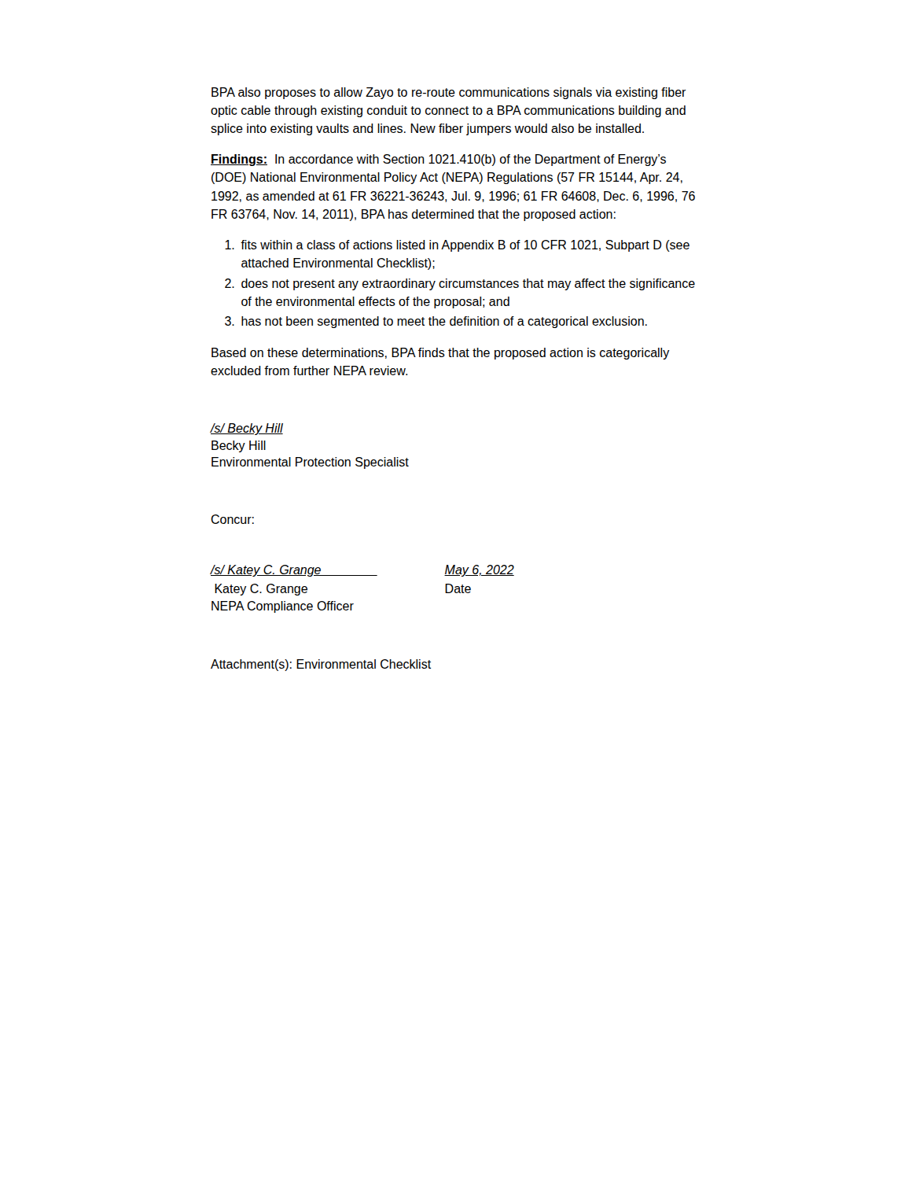BPA also proposes to allow Zayo to re-route communications signals via existing fiber optic cable through existing conduit to connect to a BPA communications building and splice into existing vaults and lines. New fiber jumpers would also be installed.
Findings: In accordance with Section 1021.410(b) of the Department of Energy’s (DOE) National Environmental Policy Act (NEPA) Regulations (57 FR 15144, Apr. 24, 1992, as amended at 61 FR 36221-36243, Jul. 9, 1996; 61 FR 64608, Dec. 6, 1996, 76 FR 63764, Nov. 14, 2011), BPA has determined that the proposed action:
fits within a class of actions listed in Appendix B of 10 CFR 1021, Subpart D (see attached Environmental Checklist);
does not present any extraordinary circumstances that may affect the significance of the environmental effects of the proposal; and
has not been segmented to meet the definition of a categorical exclusion.
Based on these determinations, BPA finds that the proposed action is categorically excluded from further NEPA review.
/s/ Becky Hill
Becky Hill
Environmental Protection Specialist
Concur:
/s/ Katey C. Grange May 6, 2022
Katey C. Grange Date
NEPA Compliance Officer
Attachment(s): Environmental Checklist